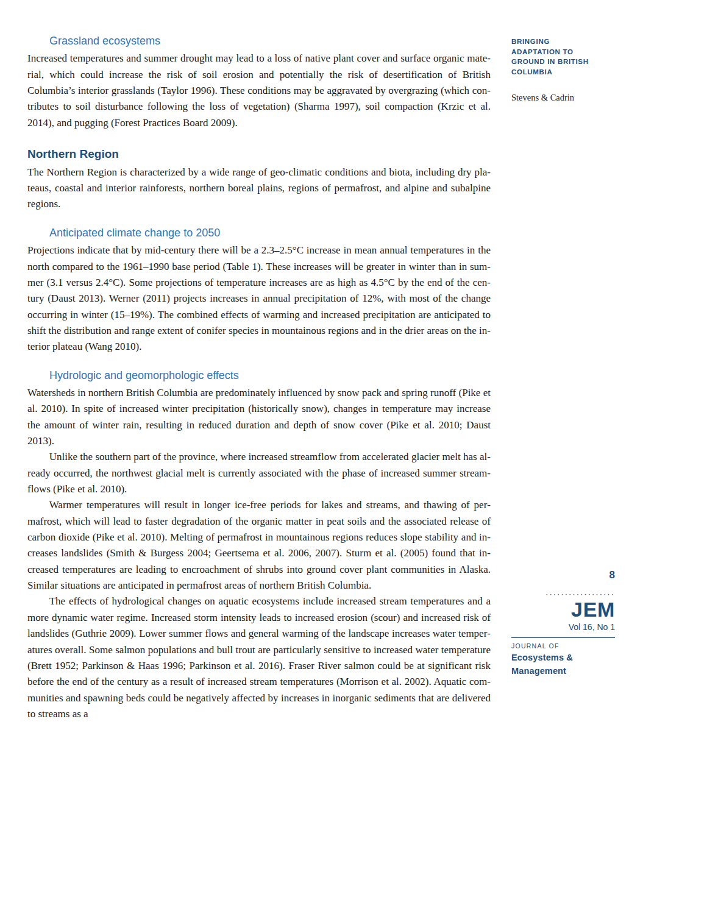Grassland ecosystems
Increased temperatures and summer drought may lead to a loss of native plant cover and surface organic material, which could increase the risk of soil erosion and potentially the risk of desertification of British Columbia’s interior grasslands (Taylor 1996). These conditions may be aggravated by overgrazing (which contributes to soil disturbance following the loss of vegetation) (Sharma 1997), soil compaction (Krzic et al. 2014), and pugging (Forest Practices Board 2009).
Northern Region
The Northern Region is characterized by a wide range of geo-climatic conditions and biota, including dry plateaus, coastal and interior rainforests, northern boreal plains, regions of permafrost, and alpine and subalpine regions.
Anticipated climate change to 2050
Projections indicate that by mid-century there will be a 2.3–2.5°C increase in mean annual temperatures in the north compared to the 1961–1990 base period (Table 1). These increases will be greater in winter than in summer (3.1 versus 2.4°C). Some projections of temperature increases are as high as 4.5°C by the end of the century (Daust 2013). Werner (2011) projects increases in annual precipitation of 12%, with most of the change occurring in winter (15–19%). The combined effects of warming and increased precipitation are anticipated to shift the distribution and range extent of conifer species in mountainous regions and in the drier areas on the interior plateau (Wang 2010).
Hydrologic and geomorphologic effects
Watersheds in northern British Columbia are predominately influenced by snow pack and spring runoff (Pike et al. 2010). In spite of increased winter precipitation (historically snow), changes in temperature may increase the amount of winter rain, resulting in reduced duration and depth of snow cover (Pike et al. 2010; Daust 2013).
Unlike the southern part of the province, where increased streamflow from accelerated glacier melt has already occurred, the northwest glacial melt is currently associated with the phase of increased summer streamflows (Pike et al. 2010).
Warmer temperatures will result in longer ice-free periods for lakes and streams, and thawing of permafrost, which will lead to faster degradation of the organic matter in peat soils and the associated release of carbon dioxide (Pike et al. 2010). Melting of permafrost in mountainous regions reduces slope stability and increases landslides (Smith & Burgess 2004; Geertsema et al. 2006, 2007). Sturm et al. (2005) found that increased temperatures are leading to encroachment of shrubs into ground cover plant communities in Alaska. Similar situations are anticipated in permafrost areas of northern British Columbia.
The effects of hydrological changes on aquatic ecosystems include increased stream temperatures and a more dynamic water regime. Increased storm intensity leads to increased erosion (scour) and increased risk of landslides (Guthrie 2009). Lower summer flows and general warming of the landscape increases water temperatures overall. Some salmon populations and bull trout are particularly sensitive to increased water temperature (Brett 1952; Parkinson & Haas 1996; Parkinson et al. 2016). Fraser River salmon could be at significant risk before the end of the century as a result of increased stream temperatures (Morrison et al. 2002). Aquatic communities and spawning beds could be negatively affected by increases in inorganic sediments that are delivered to streams as a
Bringing
adaptation to
ground in British
Columbia
Stevens & Cadrin
8
··················
JEM
Vol 16, No 1
Journal ofEcosystems &
Management